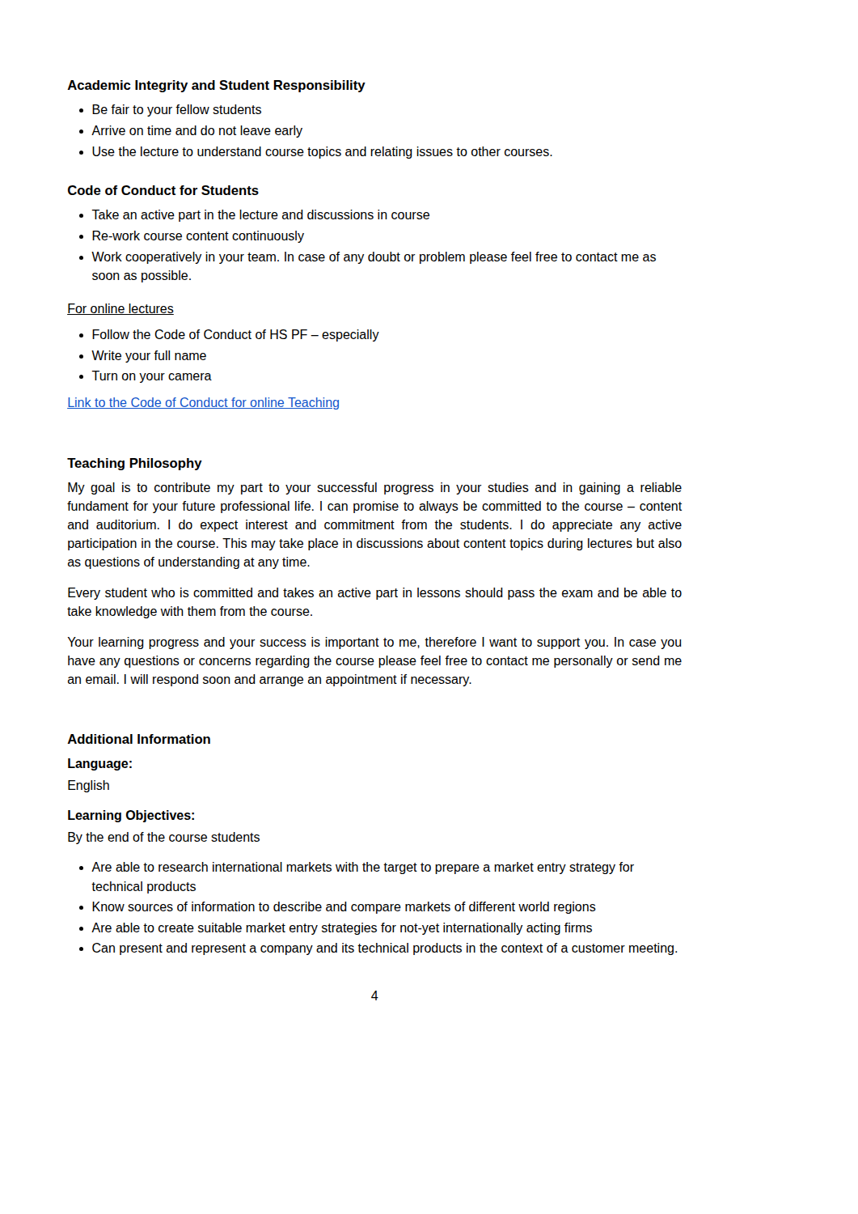Academic Integrity and Student Responsibility
Be fair to your fellow students
Arrive on time and do not leave early
Use the lecture to understand course topics and relating issues to other courses.
Code of Conduct for Students
Take an active part in the lecture and discussions in course
Re-work course content continuously
Work cooperatively in your team. In case of any doubt or problem please feel free to contact me as soon as possible.
For online lectures
Follow the Code of Conduct of HS PF – especially
Write your full name
Turn on your camera
Link to the Code of Conduct for online Teaching
Teaching Philosophy
My goal is to contribute my part to your successful progress in your studies and in gaining a reliable fundament for your future professional life. I can promise to always be committed to the course – content and auditorium. I do expect interest and commitment from the students. I do appreciate any active participation in the course. This may take place in discussions about content topics during lectures but also as questions of understanding at any time.
Every student who is committed and takes an active part in lessons should pass the exam and be able to take knowledge with them from the course.
Your learning progress and your success is important to me, therefore I want to support you. In case you have any questions or concerns regarding the course please feel free to contact me personally or send me an email. I will respond soon and arrange an appointment if necessary.
Additional Information
Language:
English
Learning Objectives:
By the end of the course students
Are able to research international markets with the target to prepare a market entry strategy for technical products
Know sources of information to describe and compare markets of different world regions
Are able to create suitable market entry strategies for not-yet internationally acting firms
Can present and represent a company and its technical products in the context of a customer meeting.
4